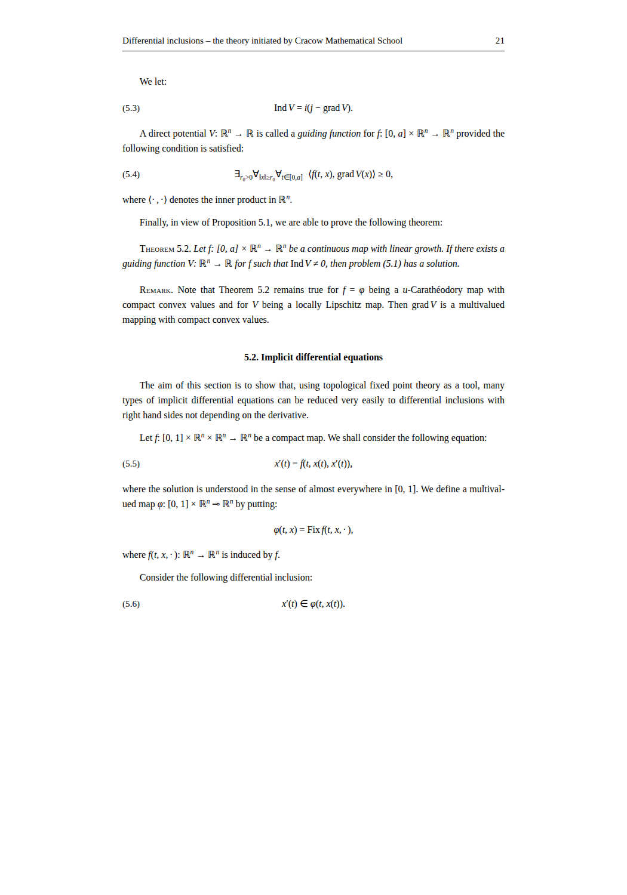Differential inclusions – the theory initiated by Cracow Mathematical School 21
We let:
(5.3)
Ind V = i(j − grad V).
A direct potential V: ℝn → ℝ is called a guiding function for f: [0, a] × ℝn → ℝn provided the following condition is satisfied:
(5.4)
∃r0>0∀‖x‖≥r0∀t∈[0,a] ⟨f(t, x), grad V(x)⟩ ≥ 0,
where ⟨· , ·⟩ denotes the inner product in ℝn.
Finally, in view of Proposition 5.1, we are able to prove the following theorem:
Theorem 5.2. Let f: [0, a] × ℝn → ℝn be a continuous map with linear growth. If there exists a guiding function V: ℝn → ℝ for f such that Ind V ≠ 0, then problem (5.1) has a solution.
Remark. Note that Theorem 5.2 remains true for f = φ being a u-Carathéodory map with compact convex values and for V being a locally Lipschitz map. Then grad V is a multivalued mapping with compact convex values.
5.2. Implicit differential equations
The aim of this section is to show that, using topological fixed point theory as a tool, many types of implicit differential equations can be reduced very easily to differential inclusions with right hand sides not depending on the derivative.
Let f: [0, 1] × ℝn × ℝn → ℝn be a compact map. We shall consider the following equation:
(5.5)
x′(t) = f(t, x(t), x′(t)),
where the solution is understood in the sense of almost everywhere in [0, 1]. We define a multivalued map φ: [0, 1] × ℝn ⊸ ℝn by putting:
φ(t, x) = Fix f(t, x, · ),
where f(t, x, · ): ℝn → ℝn is induced by f.
Consider the following differential inclusion:
(5.6)
x′(t) ∈ φ(t, x(t)).